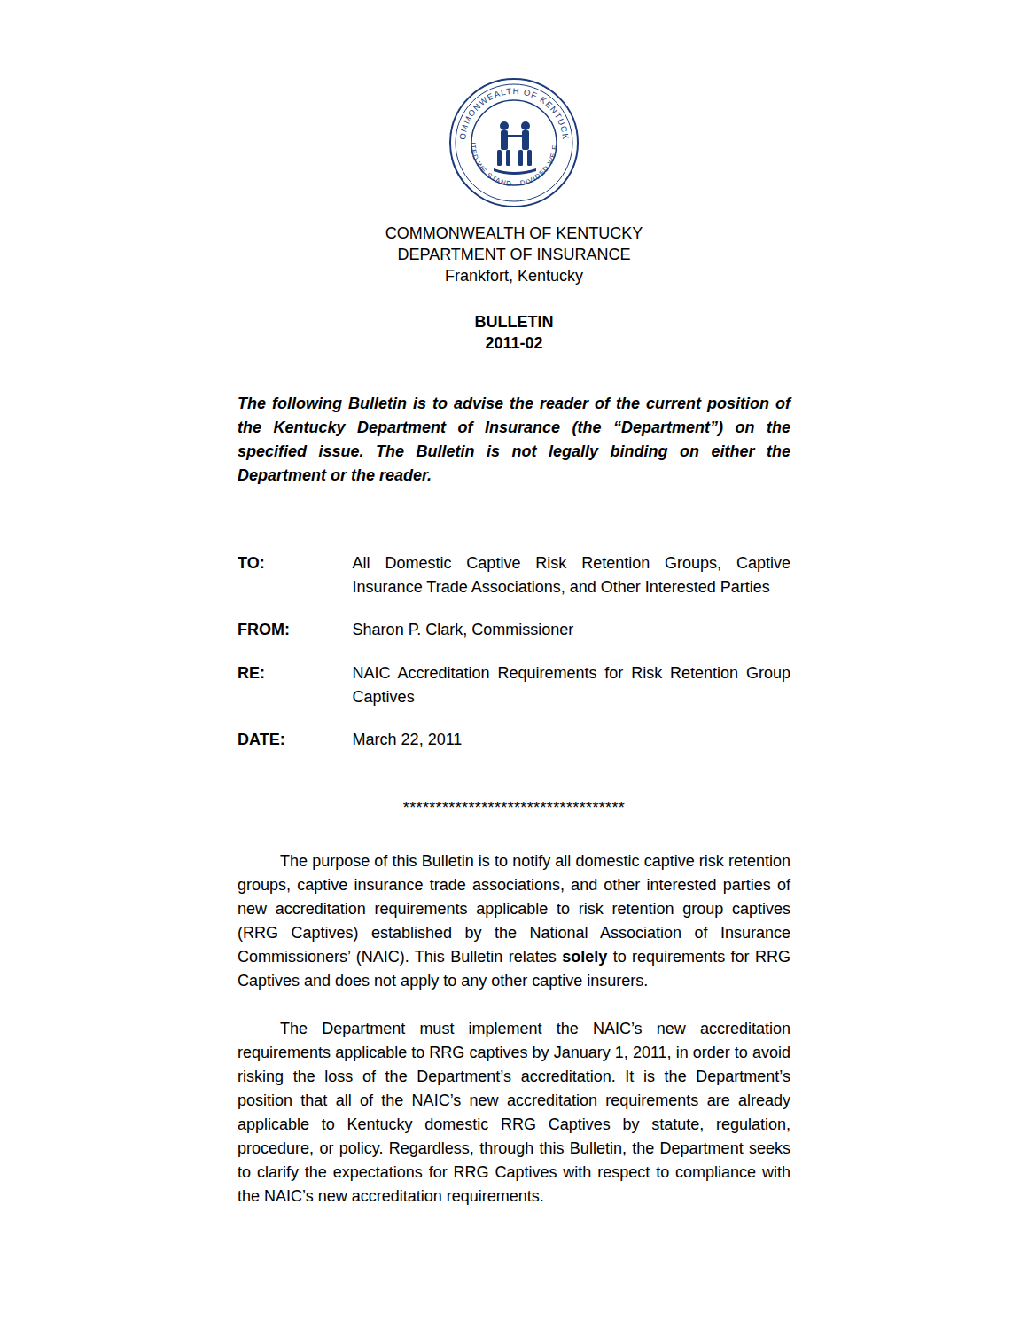COMMONWEALTH OF KENTUCKY UNITED WE STAND · DIVIDED WE FALL
COMMONWEALTH OF KENTUCKY
DEPARTMENT OF INSURANCE
Frankfort, Kentucky
BULLETIN
2011-02
The following Bulletin is to advise the reader of the current position of the Kentucky Department of Insurance (the “Department”) on the specified issue. The Bulletin is not legally binding on either the Department or the reader.
| TO: | All Domestic Captive Risk Retention Groups, Captive Insurance Trade Associations, and Other Interested Parties |
| FROM: | Sharon P. Clark, Commissioner |
| RE: | NAIC Accreditation Requirements for Risk Retention Group Captives |
| DATE: | March 22, 2011 |
**********************************
The purpose of this Bulletin is to notify all domestic captive risk retention groups, captive insurance trade associations, and other interested parties of new accreditation requirements applicable to risk retention group captives (RRG Captives) established by the National Association of Insurance Commissioners’ (NAIC). This Bulletin relates solely to requirements for RRG Captives and does not apply to any other captive insurers.
The Department must implement the NAIC’s new accreditation requirements applicable to RRG captives by January 1, 2011, in order to avoid risking the loss of the Department’s accreditation. It is the Department’s position that all of the NAIC’s new accreditation requirements are already applicable to Kentucky domestic RRG Captives by statute, regulation, procedure, or policy. Regardless, through this Bulletin, the Department seeks to clarify the expectations for RRG Captives with respect to compliance with the NAIC’s new accreditation requirements.